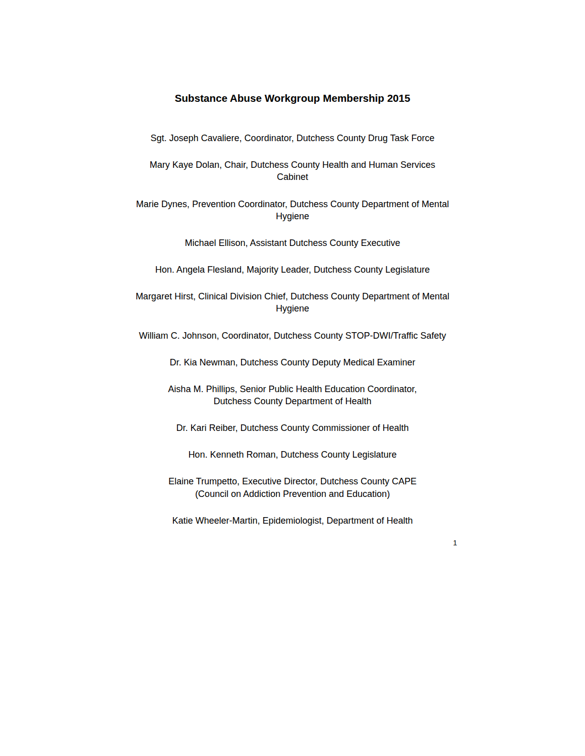Substance Abuse Workgroup Membership 2015
Sgt. Joseph Cavaliere, Coordinator, Dutchess County Drug Task Force
Mary Kaye Dolan, Chair, Dutchess County Health and Human Services Cabinet
Marie Dynes, Prevention Coordinator, Dutchess County Department of Mental Hygiene
Michael Ellison, Assistant Dutchess County Executive
Hon. Angela Flesland, Majority Leader, Dutchess County Legislature
Margaret Hirst, Clinical Division Chief, Dutchess County Department of Mental Hygiene
William C. Johnson, Coordinator, Dutchess County STOP-DWI/Traffic Safety
Dr. Kia Newman, Dutchess County Deputy Medical Examiner
Aisha M. Phillips, Senior Public Health Education Coordinator,Dutchess County Department of Health
Dr. Kari Reiber, Dutchess County Commissioner of Health
Hon. Kenneth Roman, Dutchess County Legislature
Elaine Trumpetto, Executive Director, Dutchess County CAPE(Council on Addiction Prevention and Education)
Katie Wheeler-Martin, Epidemiologist, Department of Health
1